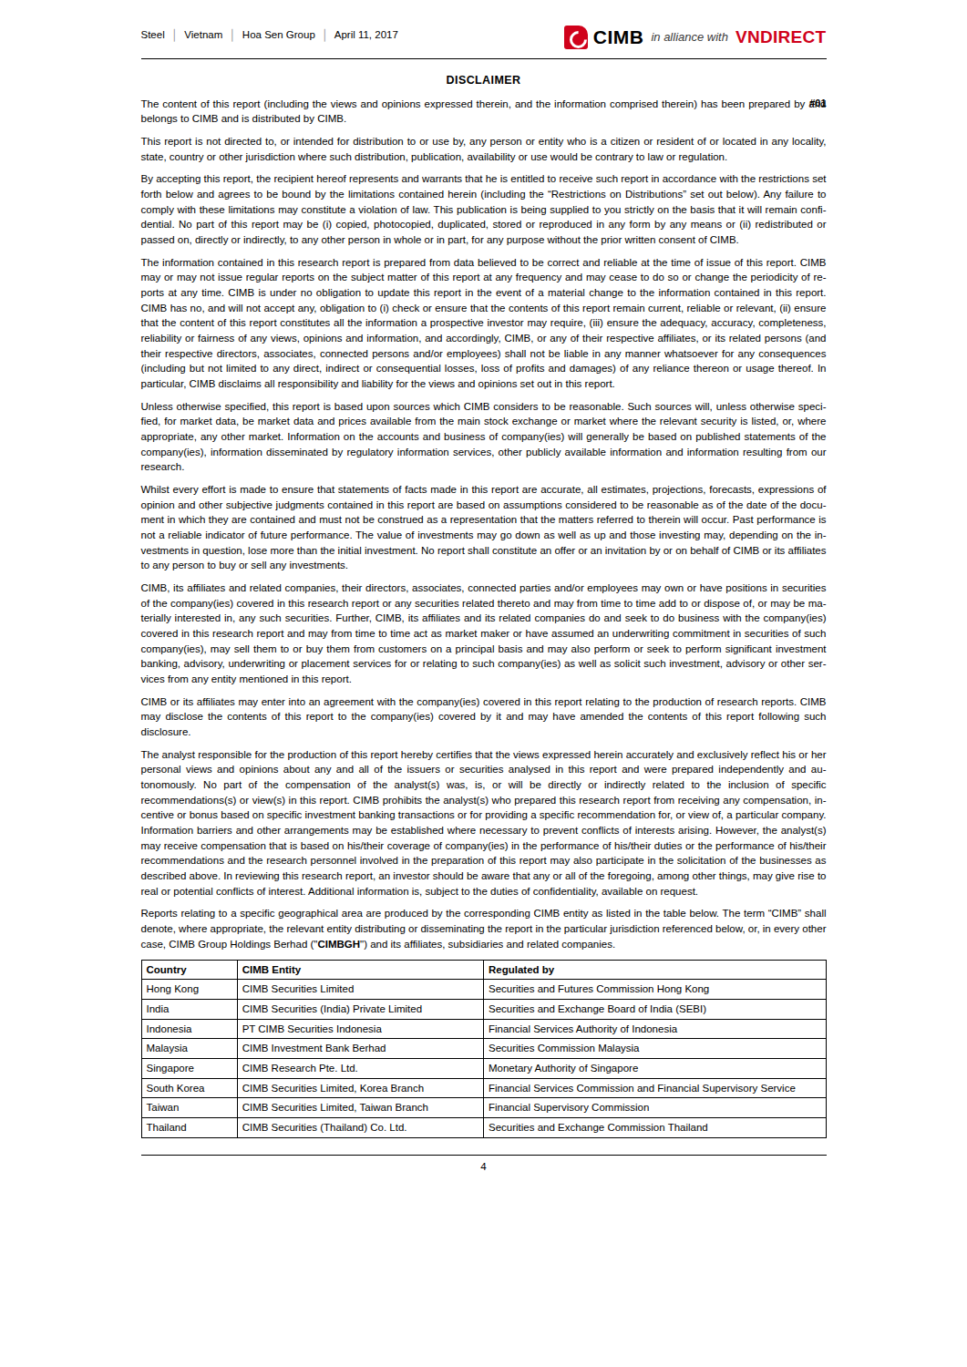Steel │ Vietnam │ Hoa Sen Group │ April 11, 2017
CIMB in alliance with VNDIRECT
DISCLAIMER
#01
The content of this report (including the views and opinions expressed therein, and the information comprised therein) has been prepared by and belongs to CIMB and is distributed by CIMB.
This report is not directed to, or intended for distribution to or use by, any person or entity who is a citizen or resident of or located in any locality, state, country or other jurisdiction where such distribution, publication, availability or use would be contrary to law or regulation.
By accepting this report, the recipient hereof represents and warrants that he is entitled to receive such report in accordance with the restrictions set forth below and agrees to be bound by the limitations contained herein (including the “Restrictions on Distributions” set out below). Any failure to comply with these limitations may constitute a violation of law. This publication is being supplied to you strictly on the basis that it will remain confidential. No part of this report may be (i) copied, photocopied, duplicated, stored or reproduced in any form by any means or (ii) redistributed or passed on, directly or indirectly, to any other person in whole or in part, for any purpose without the prior written consent of CIMB.
The information contained in this research report is prepared from data believed to be correct and reliable at the time of issue of this report. CIMB may or may not issue regular reports on the subject matter of this report at any frequency and may cease to do so or change the periodicity of reports at any time. CIMB is under no obligation to update this report in the event of a material change to the information contained in this report. CIMB has no, and will not accept any, obligation to (i) check or ensure that the contents of this report remain current, reliable or relevant, (ii) ensure that the content of this report constitutes all the information a prospective investor may require, (iii) ensure the adequacy, accuracy, completeness, reliability or fairness of any views, opinions and information, and accordingly, CIMB, or any of their respective affiliates, or its related persons (and their respective directors, associates, connected persons and/or employees) shall not be liable in any manner whatsoever for any consequences (including but not limited to any direct, indirect or consequential losses, loss of profits and damages) of any reliance thereon or usage thereof. In particular, CIMB disclaims all responsibility and liability for the views and opinions set out in this report.
Unless otherwise specified, this report is based upon sources which CIMB considers to be reasonable. Such sources will, unless otherwise specified, for market data, be market data and prices available from the main stock exchange or market where the relevant security is listed, or, where appropriate, any other market. Information on the accounts and business of company(ies) will generally be based on published statements of the company(ies), information disseminated by regulatory information services, other publicly available information and information resulting from our research.
Whilst every effort is made to ensure that statements of facts made in this report are accurate, all estimates, projections, forecasts, expressions of opinion and other subjective judgments contained in this report are based on assumptions considered to be reasonable as of the date of the document in which they are contained and must not be construed as a representation that the matters referred to therein will occur. Past performance is not a reliable indicator of future performance. The value of investments may go down as well as up and those investing may, depending on the investments in question, lose more than the initial investment. No report shall constitute an offer or an invitation by or on behalf of CIMB or its affiliates to any person to buy or sell any investments.
CIMB, its affiliates and related companies, their directors, associates, connected parties and/or employees may own or have positions in securities of the company(ies) covered in this research report or any securities related thereto and may from time to time add to or dispose of, or may be materially interested in, any such securities. Further, CIMB, its affiliates and its related companies do and seek to do business with the company(ies) covered in this research report and may from time to time act as market maker or have assumed an underwriting commitment in securities of such company(ies), may sell them to or buy them from customers on a principal basis and may also perform or seek to perform significant investment banking, advisory, underwriting or placement services for or relating to such company(ies) as well as solicit such investment, advisory or other services from any entity mentioned in this report.
CIMB or its affiliates may enter into an agreement with the company(ies) covered in this report relating to the production of research reports. CIMB may disclose the contents of this report to the company(ies) covered by it and may have amended the contents of this report following such disclosure.
The analyst responsible for the production of this report hereby certifies that the views expressed herein accurately and exclusively reflect his or her personal views and opinions about any and all of the issuers or securities analysed in this report and were prepared independently and autonomously. No part of the compensation of the analyst(s) was, is, or will be directly or indirectly related to the inclusion of specific recommendations(s) or view(s) in this report. CIMB prohibits the analyst(s) who prepared this research report from receiving any compensation, incentive or bonus based on specific investment banking transactions or for providing a specific recommendation for, or view of, a particular company. Information barriers and other arrangements may be established where necessary to prevent conflicts of interests arising. However, the analyst(s) may receive compensation that is based on his/their coverage of company(ies) in the performance of his/their duties or the performance of his/their recommendations and the research personnel involved in the preparation of this report may also participate in the solicitation of the businesses as described above. In reviewing this research report, an investor should be aware that any or all of the foregoing, among other things, may give rise to real or potential conflicts of interest. Additional information is, subject to the duties of confidentiality, available on request.
Reports relating to a specific geographical area are produced by the corresponding CIMB entity as listed in the table below. The term “CIMB” shall denote, where appropriate, the relevant entity distributing or disseminating the report in the particular jurisdiction referenced below, or, in every other case, CIMB Group Holdings Berhad ("CIMBGH") and its affiliates, subsidiaries and related companies.
| Country | CIMB Entity | Regulated by |
| --- | --- | --- |
| Hong Kong | CIMB Securities Limited | Securities and Futures Commission Hong Kong |
| India | CIMB Securities (India) Private Limited | Securities and Exchange Board of India (SEBI) |
| Indonesia | PT CIMB Securities Indonesia | Financial Services Authority of Indonesia |
| Malaysia | CIMB Investment Bank Berhad | Securities Commission Malaysia |
| Singapore | CIMB Research Pte. Ltd. | Monetary Authority of Singapore |
| South Korea | CIMB Securities Limited, Korea Branch | Financial Services Commission and Financial Supervisory Service |
| Taiwan | CIMB Securities Limited, Taiwan Branch | Financial Supervisory Commission |
| Thailand | CIMB Securities (Thailand) Co. Ltd. | Securities and Exchange Commission Thailand |
4